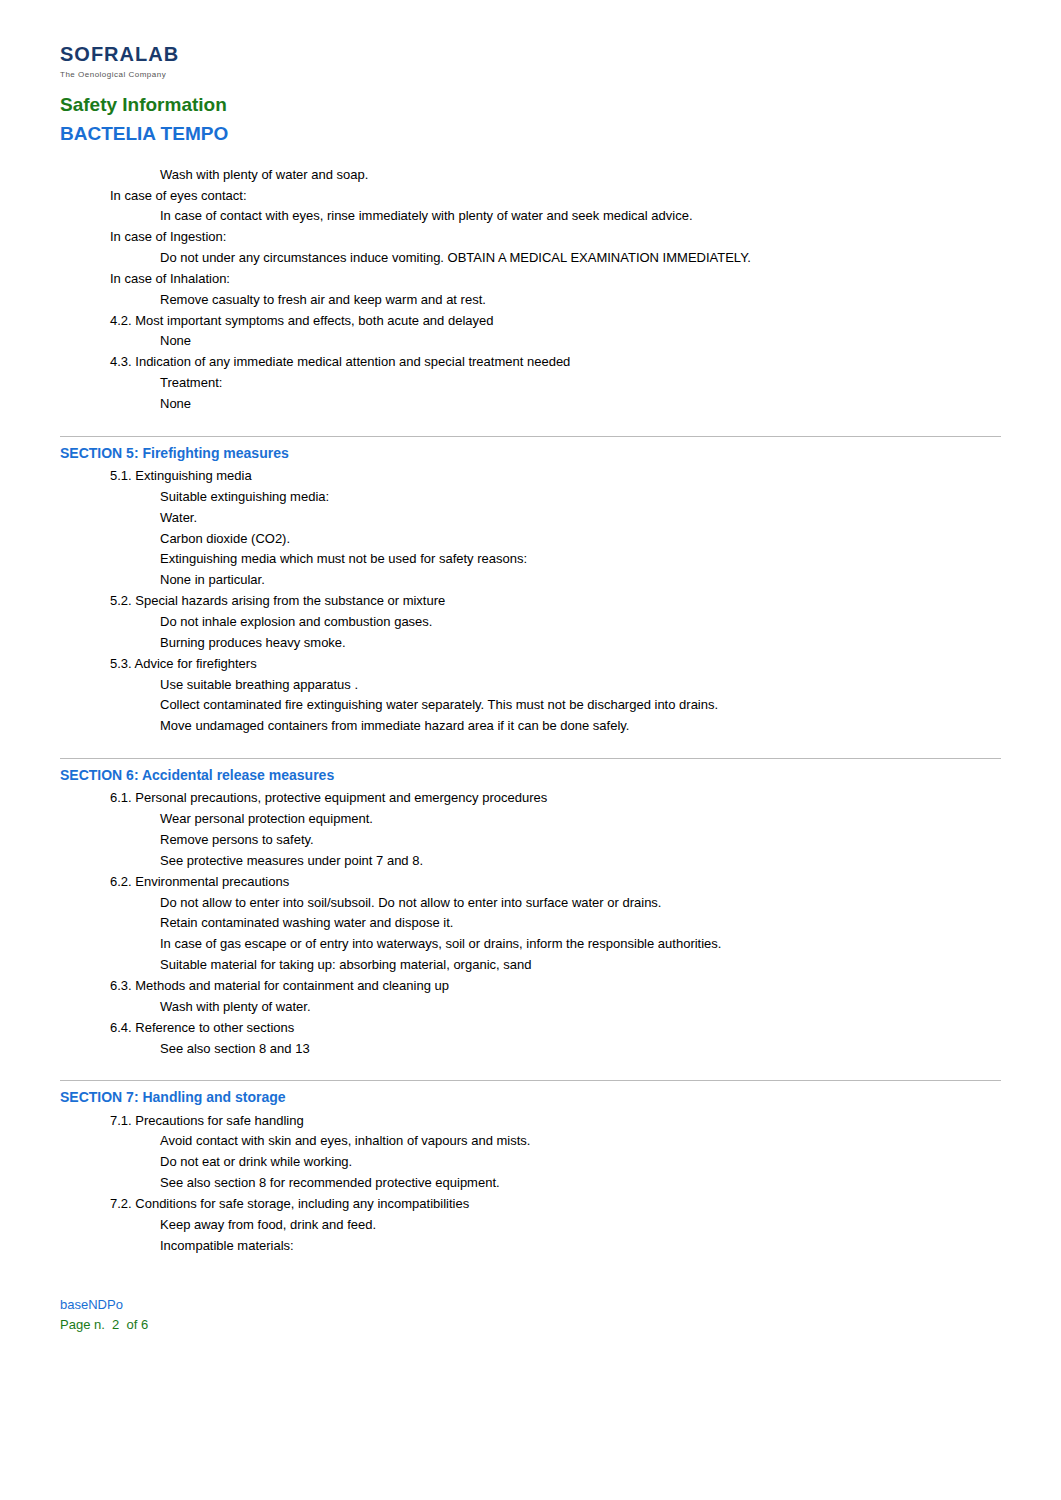SOFRALAB
The Oenological Company
Safety Information
BACTELIA TEMPO
Wash with plenty of water and soap.
In case of eyes contact:
In case of contact with eyes, rinse immediately with plenty of water and seek medical advice.
In case of Ingestion:
Do not under any circumstances induce vomiting. OBTAIN A MEDICAL EXAMINATION IMMEDIATELY.
In case of Inhalation:
Remove casualty to fresh air and keep warm and at rest.
4.2. Most important symptoms and effects, both acute and delayed
None
4.3. Indication of any immediate medical attention and special treatment needed
Treatment:
None
SECTION 5: Firefighting measures
5.1. Extinguishing media
Suitable extinguishing media:
Water.
Carbon dioxide (CO2).
Extinguishing media which must not be used for safety reasons:
None in particular.
5.2. Special hazards arising from the substance or mixture
Do not inhale explosion and combustion gases.
Burning produces heavy smoke.
5.3. Advice for firefighters
Use suitable breathing apparatus .
Collect contaminated fire extinguishing water separately. This must not be discharged into drains.
Move undamaged containers from immediate hazard area if it can be done safely.
SECTION 6: Accidental release measures
6.1. Personal precautions, protective equipment and emergency procedures
Wear personal protection equipment.
Remove persons to safety.
See protective measures under point 7 and 8.
6.2. Environmental precautions
Do not allow to enter into soil/subsoil. Do not allow to enter into surface water or drains.
Retain contaminated washing water and dispose it.
In case of gas escape or of entry into waterways, soil or drains, inform the responsible authorities.
Suitable material for taking up: absorbing material, organic, sand
6.3. Methods and material for containment and cleaning up
Wash with plenty of water.
6.4. Reference to other sections
See also section 8 and 13
SECTION 7: Handling and storage
7.1. Precautions for safe handling
Avoid contact with skin and eyes, inhaltion of vapours and mists.
Do not eat or drink while working.
See also section 8 for recommended protective equipment.
7.2. Conditions for safe storage, including any incompatibilities
Keep away from food, drink and feed.
Incompatible materials:
baseNDPo
Page n. 2 of 6